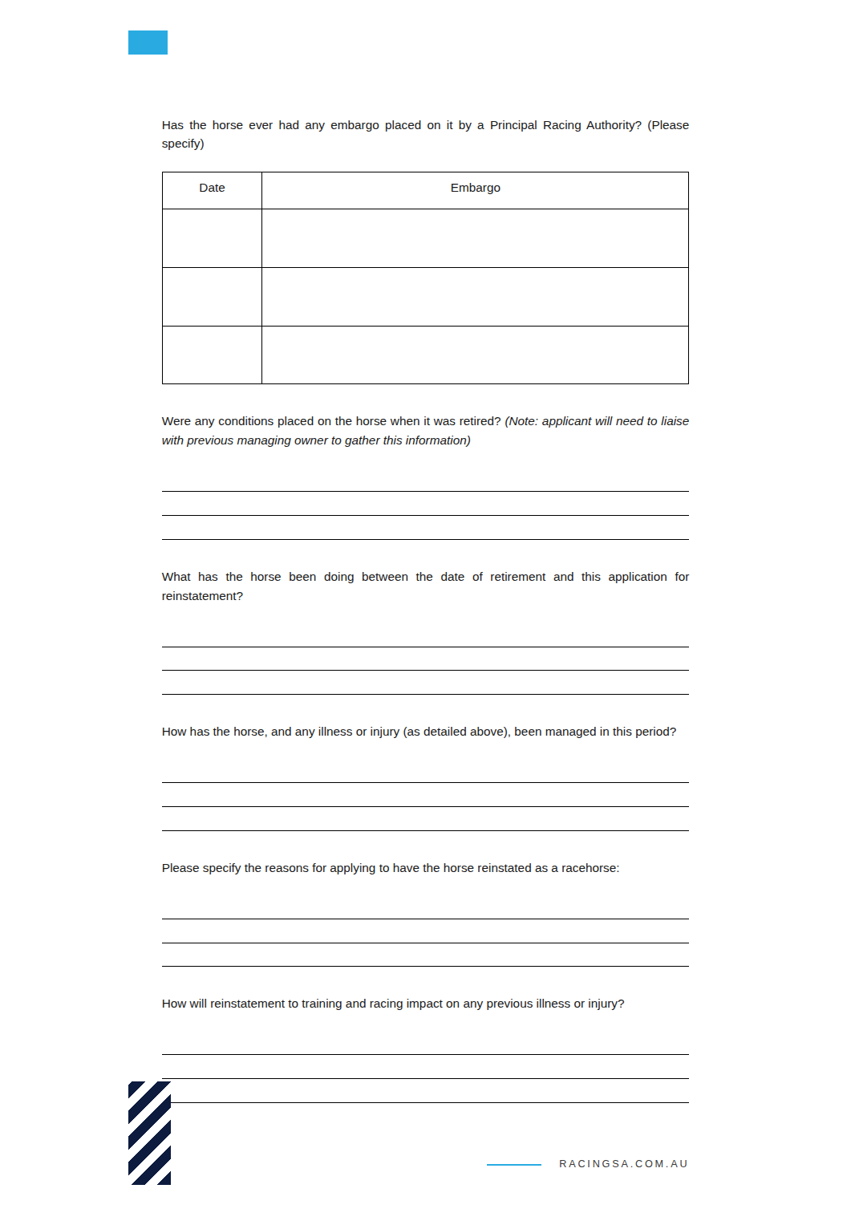Has the horse ever had any embargo placed on it by a Principal Racing Authority? (Please specify)
| Date | Embargo |
| --- | --- |
Were any conditions placed on the horse when it was retired? (Note: applicant will need to liaise with previous managing owner to gather this information)
What has the horse been doing between the date of retirement and this application for reinstatement?
How has the horse, and any illness or injury (as detailed above), been managed in this period?
Please specify the reasons for applying to have the horse reinstated as a racehorse:
How will reinstatement to training and racing impact on any previous illness or injury?
RACINGSA.COM.AU